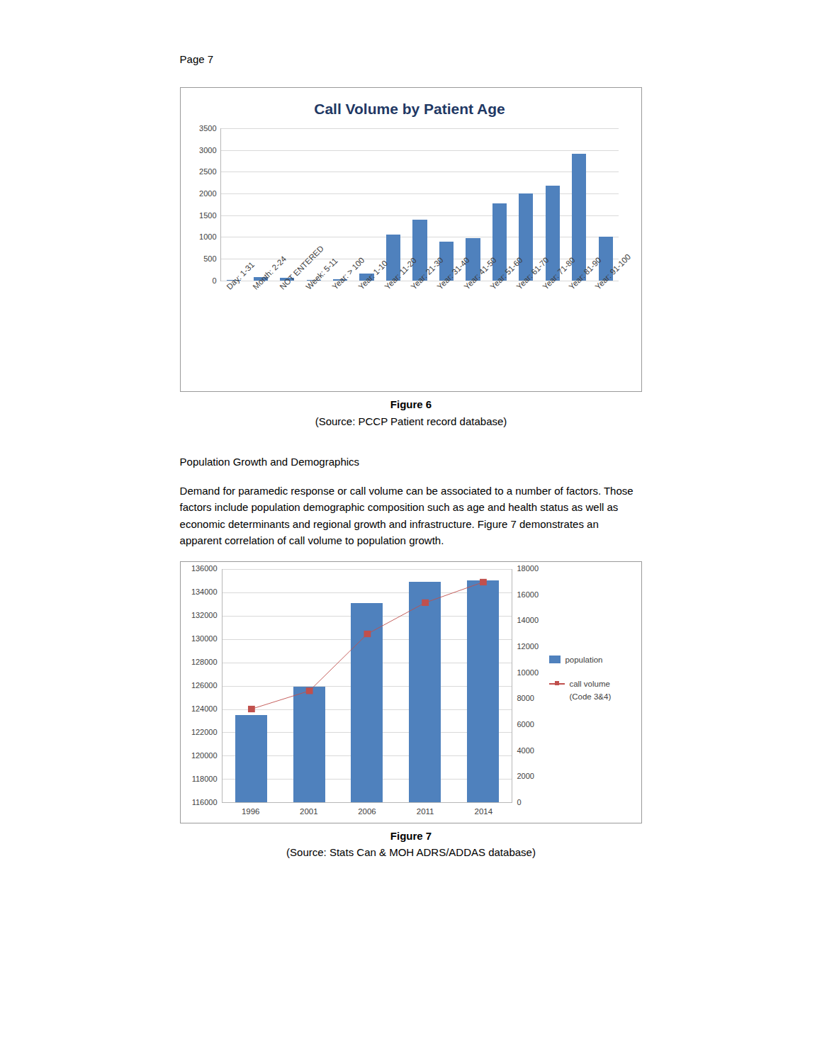Page 7
Call Volume by Patient Age
3500
3000
2500
2000
1500
1000
500
0
Day: 1-31 Month: 2-24 NOT ENTERED Week: 5-11 Year: > 100 Year: 1-10 Year: 11-20 Year: 21-30 Year: 31-40 Year: 41-50 Year: 51-60 Year: 61-70 Year: 71-80 Year: 81-90 Year: 91-100
Figure 6 (Source: PCCP Patient record database)
Population Growth and Demographics
Demand for paramedic response or call volume can be associated to a number of factors. Those factors include population demographic composition such as age and health status as well as economic determinants and regional growth and infrastructure. Figure 7 demonstrates an apparent correlation of call volume to population growth.
136000 134000 132000 130000 128000 126000 124000 122000 120000 118000 116000
18000 16000 14000 12000 10000 8000 6000 4000 2000 0
1996 2001 2006 2011 2014
population
call volume
(Code 3&4)
Figure 7 (Source: Stats Can & MOH ADRS/ADDAS database)